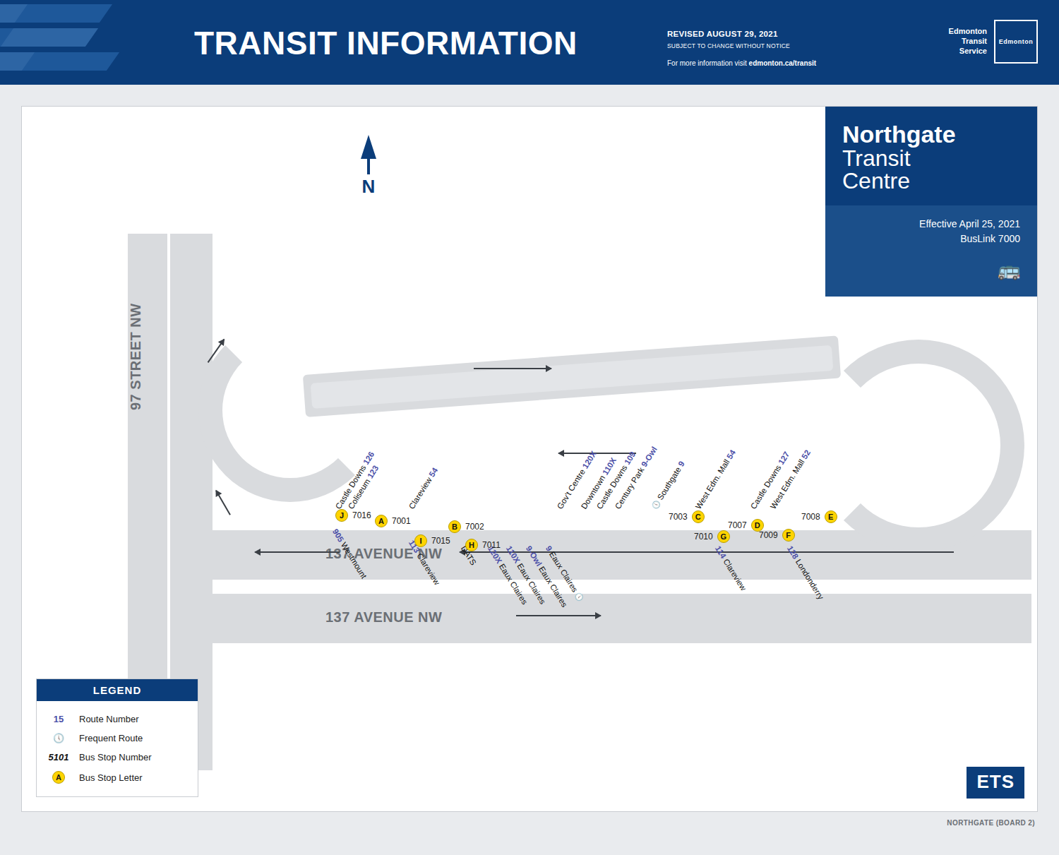Transit Information
REVISED AUGUST 29, 2021
SUBJECT TO CHANGE WITHOUT NOTICE
For more information visit edmonton.ca/transit
Edmonton
Transit
Service
Edmonton
NorthgateTransit Centre
Effective April 25, 2021
BusLink 7000
🚌
N
97 STREET NW
137 AVENUE NW
137 AVENUE NW
Castle Downs 126
Coliseum 123
Clareview 54
905 Westmount
113 Clareview
DATS
Gov't Centre 120X
Downtown 110X
Castle Downs 109
Century Park 9-Owl
🕔 Southgate 9
120X Eaux Claires
110X Eaux Claires
9-Owl Eaux Claires
9 Eaux Claires 🕔
West Edm. Mall 54
Castle Downs 127
West Edm. Mall 52
114 Clareview
128 Londonderry
J 7016
A 7001
B 7002
C 7003
D 7007
E 7008
I 7015
H 7011
G 7010
F 7009
LEGEND
15 Route Number
🕔Frequent Route
5101 Bus Stop Number
ABus Stop Letter
ETS
NORTHGATE (BOARD 2)